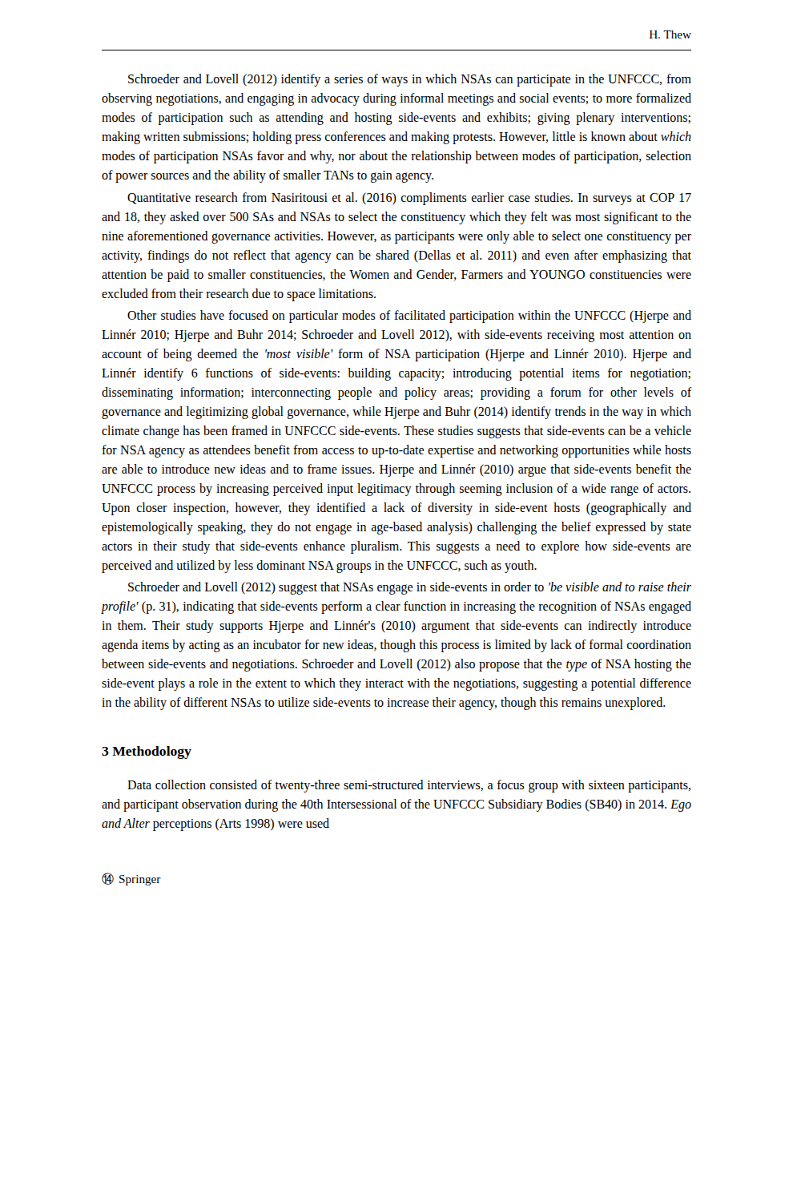H. Thew
Schroeder and Lovell (2012) identify a series of ways in which NSAs can participate in the UNFCCC, from observing negotiations, and engaging in advocacy during informal meetings and social events; to more formalized modes of participation such as attending and hosting side-events and exhibits; giving plenary interventions; making written submissions; holding press conferences and making protests. However, little is known about which modes of participation NSAs favor and why, nor about the relationship between modes of participation, selection of power sources and the ability of smaller TANs to gain agency.
Quantitative research from Nasiritousi et al. (2016) compliments earlier case studies. In surveys at COP 17 and 18, they asked over 500 SAs and NSAs to select the constituency which they felt was most significant to the nine aforementioned governance activities. However, as participants were only able to select one constituency per activity, findings do not reflect that agency can be shared (Dellas et al. 2011) and even after emphasizing that attention be paid to smaller constituencies, the Women and Gender, Farmers and YOUNGO constituencies were excluded from their research due to space limitations.
Other studies have focused on particular modes of facilitated participation within the UNFCCC (Hjerpe and Linnér 2010; Hjerpe and Buhr 2014; Schroeder and Lovell 2012), with side-events receiving most attention on account of being deemed the 'most visible' form of NSA participation (Hjerpe and Linnér 2010). Hjerpe and Linnér identify 6 functions of side-events: building capacity; introducing potential items for negotiation; disseminating information; interconnecting people and policy areas; providing a forum for other levels of governance and legitimizing global governance, while Hjerpe and Buhr (2014) identify trends in the way in which climate change has been framed in UNFCCC side-events. These studies suggests that side-events can be a vehicle for NSA agency as attendees benefit from access to up-to-date expertise and networking opportunities while hosts are able to introduce new ideas and to frame issues. Hjerpe and Linnér (2010) argue that side-events benefit the UNFCCC process by increasing perceived input legitimacy through seeming inclusion of a wide range of actors. Upon closer inspection, however, they identified a lack of diversity in side-event hosts (geographically and epistemologically speaking, they do not engage in age-based analysis) challenging the belief expressed by state actors in their study that side-events enhance pluralism. This suggests a need to explore how side-events are perceived and utilized by less dominant NSA groups in the UNFCCC, such as youth.
Schroeder and Lovell (2012) suggest that NSAs engage in side-events in order to 'be visible and to raise their profile' (p. 31), indicating that side-events perform a clear function in increasing the recognition of NSAs engaged in them. Their study supports Hjerpe and Linnér's (2010) argument that side-events can indirectly introduce agenda items by acting as an incubator for new ideas, though this process is limited by lack of formal coordination between side-events and negotiations. Schroeder and Lovell (2012) also propose that the type of NSA hosting the side-event plays a role in the extent to which they interact with the negotiations, suggesting a potential difference in the ability of different NSAs to utilize side-events to increase their agency, though this remains unexplored.
3 Methodology
Data collection consisted of twenty-three semi-structured interviews, a focus group with sixteen participants, and participant observation during the 40th Intersessional of the UNFCCC Subsidiary Bodies (SB40) in 2014. Ego and Alter perceptions (Arts 1998) were used
⑭ Springer